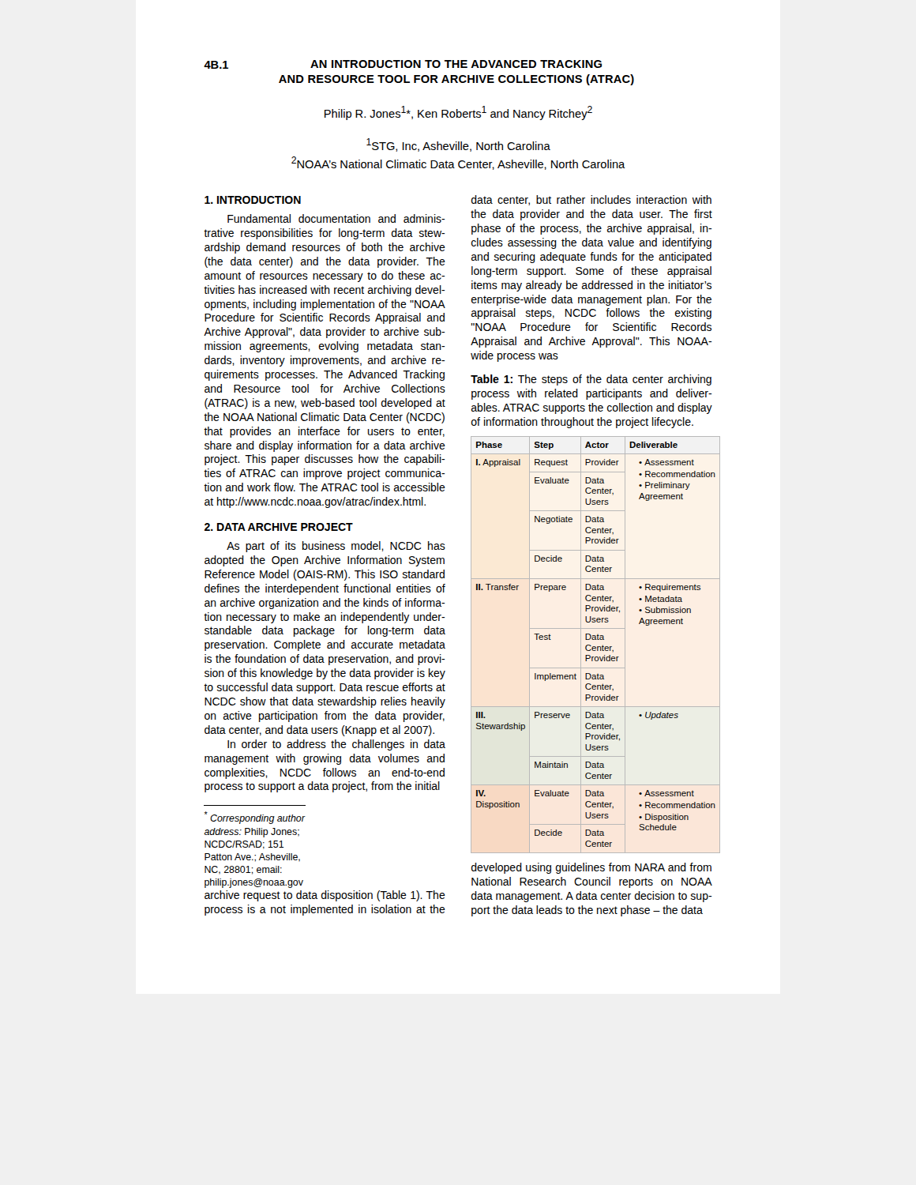4B.1
An Introduction to the Advanced Tracking
and Resource Tool for Archive Collections (ATRAC)
Philip R. Jones1*, Ken Roberts1 and Nancy Ritchey2
1STG, Inc, Asheville, North Carolina
2NOAA’s National Climatic Data Center, Asheville, North Carolina
1. Introduction
Fundamental documentation and administrative responsibilities for long-term data stewardship demand resources of both the archive (the data center) and the data provider. The amount of resources necessary to do these activities has increased with recent archiving developments, including implementation of the "NOAA Procedure for Scientific Records Appraisal and Archive Approval", data provider to archive submission agreements, evolving metadata standards, inventory improvements, and archive requirements processes. The Advanced Tracking and Resource tool for Archive Collections (ATRAC) is a new, web-based tool developed at the NOAA National Climatic Data Center (NCDC) that provides an interface for users to enter, share and display information for a data archive project. This paper discusses how the capabilities of ATRAC can improve project communication and work flow. The ATRAC tool is accessible at http://www.ncdc.noaa.gov/atrac/index.html.
2. Data Archive Project
As part of its business model, NCDC has adopted the Open Archive Information System Reference Model (OAIS-RM). This ISO standard defines the interdependent functional entities of an archive organization and the kinds of information necessary to make an independently understandable data package for long-term data preservation. Complete and accurate metadata is the foundation of data preservation, and provision of this knowledge by the data provider is key to successful data support. Data rescue efforts at NCDC show that data stewardship relies heavily on active participation from the data provider, data center, and data users (Knapp et al 2007).
In order to address the challenges in data management with growing data volumes and complexities, NCDC follows an end-to-end process to support a data project, from the initial
* Corresponding author address: Philip Jones; NCDC/RSAD; 151 Patton Ave.; Asheville, NC, 28801; email: philip.jones@noaa.gov
archive request to data disposition (Table 1). The process is a not implemented in isolation at the data center, but rather includes interaction with the data provider and the data user. The first phase of the process, the archive appraisal, includes assessing the data value and identifying and securing adequate funds for the anticipated long-term support. Some of these appraisal items may already be addressed in the initiator’s enterprise-wide data management plan. For the appraisal steps, NCDC follows the existing "NOAA Procedure for Scientific Records Appraisal and Archive Approval". This NOAA-wide process was
Table 1: The steps of the data center archiving process with related participants and deliverables. ATRAC supports the collection and display of information throughout the project lifecycle.
| Phase | Step | Actor | Deliverable |
| --- | --- | --- | --- |
| I. Appraisal | Request | Provider | Assessment Recommendation Preliminary Agreement |
| Evaluate | Data Center, Users |
| Negotiate | Data Center, Provider |
| Decide | Data Center |
| II. Transfer | Prepare | Data Center, Provider, Users | Requirements Metadata Submission Agreement |
| Test | Data Center, Provider |
| Implement | Data Center, Provider |
| III. Stewardship | Preserve | Data Center, Provider, Users | Updates |
| Maintain | Data Center |
| IV. Disposition | Evaluate | Data Center, Users | Assessment Recommendation Disposition Schedule |
| Decide | Data Center |
developed using guidelines from NARA and from National Research Council reports on NOAA data management. A data center decision to support the data leads to the next phase – the data